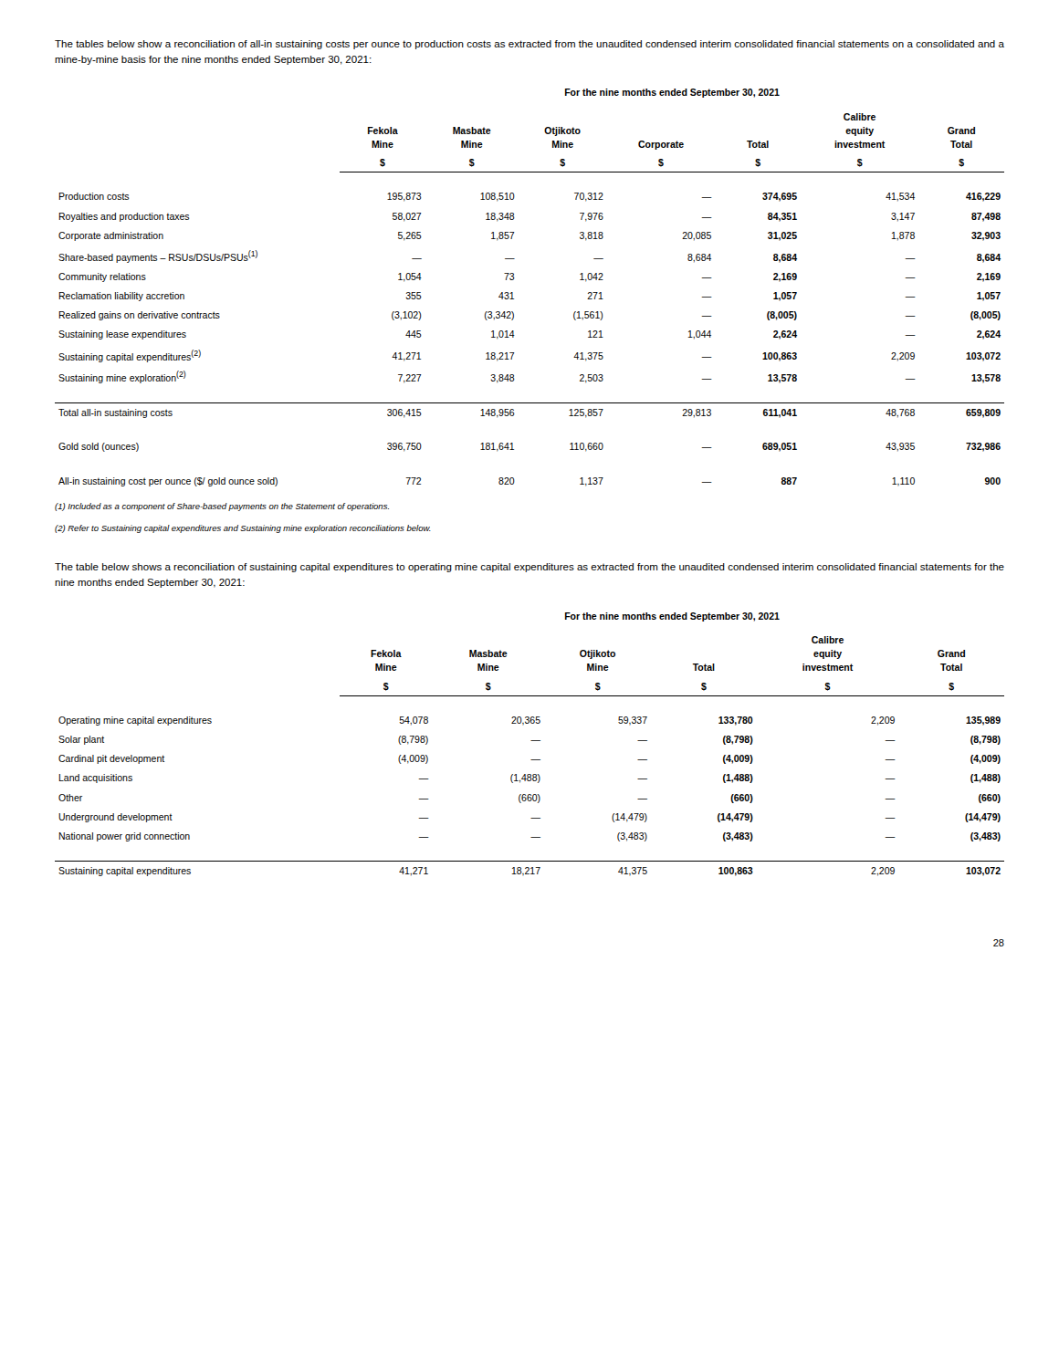The tables below show a reconciliation of all-in sustaining costs per ounce to production costs as extracted from the unaudited condensed interim consolidated financial statements on a consolidated and a mine-by-mine basis for the nine months ended September 30, 2021:
| | For the nine months ended September 30, 2021 |
| | Fekola Mine | Masbate Mine | Otjikoto Mine | Corporate | Total | Calibre equity investment | Grand Total |
| | $ | $ | $ | $ | $ | $ | $ |
| Production costs | 195,873 | 108,510 | 70,312 | — | 374,695 | 41,534 | 416,229 |
| Royalties and production taxes | 58,027 | 18,348 | 7,976 | — | 84,351 | 3,147 | 87,498 |
| Corporate administration | 5,265 | 1,857 | 3,818 | 20,085 | 31,025 | 1,878 | 32,903 |
| Share-based payments – RSUs/DSUs/PSUs (1) | — | — | — | 8,684 | 8,684 | — | 8,684 |
| Community relations | 1,054 | 73 | 1,042 | — | 2,169 | — | 2,169 |
| Reclamation liability accretion | 355 | 431 | 271 | — | 1,057 | — | 1,057 |
| Realized gains on derivative contracts | (3,102) | (3,342) | (1,561) | — | (8,005) | — | (8,005) |
| Sustaining lease expenditures | 445 | 1,014 | 121 | 1,044 | 2,624 | — | 2,624 |
| Sustaining capital expenditures (2) | 41,271 | 18,217 | 41,375 | — | 100,863 | 2,209 | 103,072 |
| Sustaining mine exploration (2) | 7,227 | 3,848 | 2,503 | — | 13,578 | — | 13,578 |
| Total all-in sustaining costs | 306,415 | 148,956 | 125,857 | 29,813 | 611,041 | 48,768 | 659,809 |
| Gold sold (ounces) | 396,750 | 181,641 | 110,660 | — | 689,051 | 43,935 | 732,986 |
| All-in sustaining cost per ounce ($/ gold ounce sold) | 772 | 820 | 1,137 | — | 887 | 1,110 | 900 |
(1) Included as a component of Share-based payments on the Statement of operations.
(2) Refer to Sustaining capital expenditures and Sustaining mine exploration reconciliations below.
The table below shows a reconciliation of sustaining capital expenditures to operating mine capital expenditures as extracted from the unaudited condensed interim consolidated financial statements for the nine months ended September 30, 2021:
| | For the nine months ended September 30, 2021 |
| | Fekola Mine | Masbate Mine | Otjikoto Mine | Total | Calibre equity investment | Grand Total |
| | $ | $ | $ | $ | $ | $ |
| Operating mine capital expenditures | 54,078 | 20,365 | 59,337 | 133,780 | 2,209 | 135,989 |
| Solar plant | (8,798) | — | — | (8,798) | — | (8,798) |
| Cardinal pit development | (4,009) | — | — | (4,009) | — | (4,009) |
| Land acquisitions | — | (1,488) | — | (1,488) | — | (1,488) |
| Other | — | (660) | — | (660) | — | (660) |
| Underground development | — | — | (14,479) | (14,479) | — | (14,479) |
| National power grid connection | — | — | (3,483) | (3,483) | — | (3,483) |
| Sustaining capital expenditures | 41,271 | 18,217 | 41,375 | 100,863 | 2,209 | 103,072 |
28